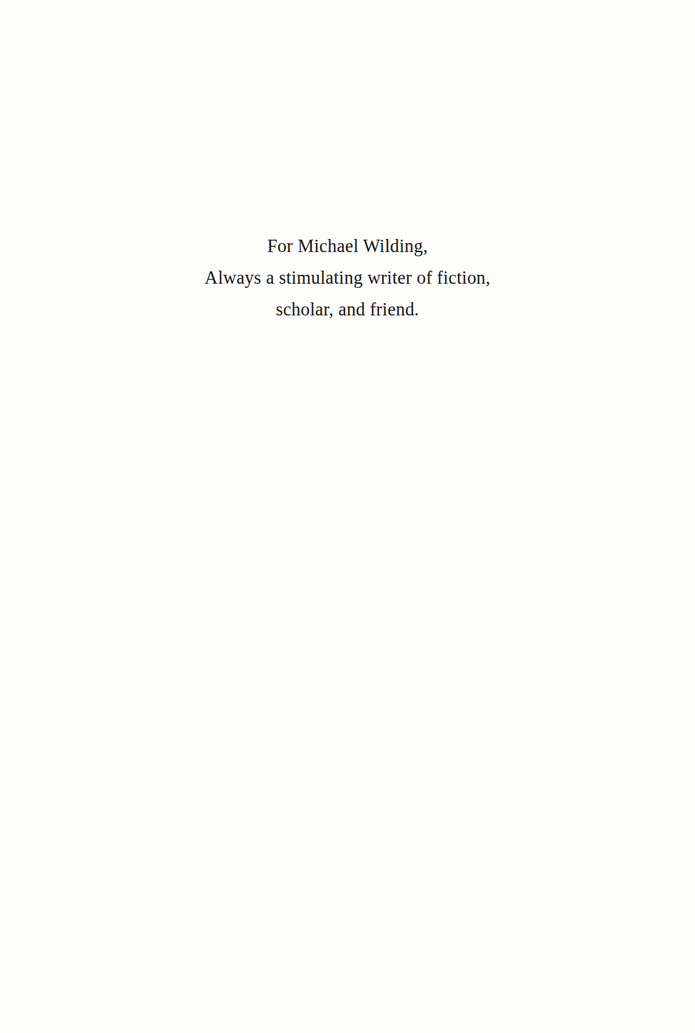For Michael Wilding,
Always a stimulating writer of fiction,
scholar, and friend.